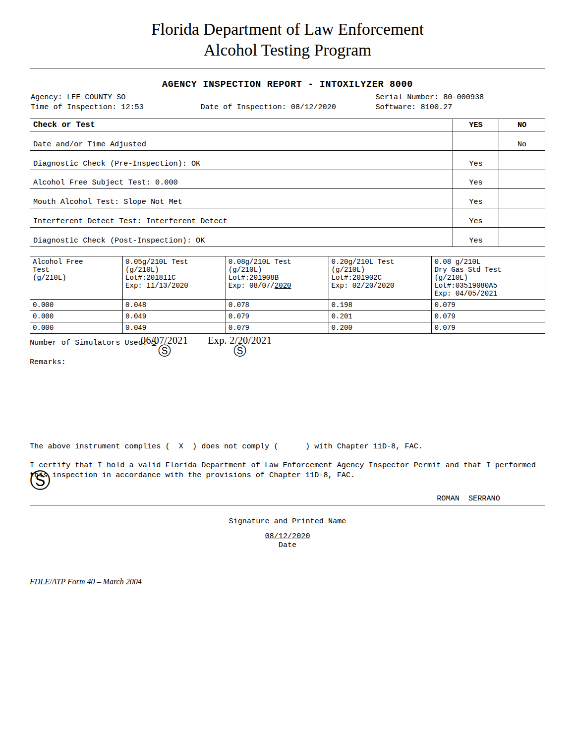Florida Department of Law Enforcement
Alcohol Testing Program
AGENCY INSPECTION REPORT - INTOXILYZER 8000
| Agency: LEE COUNTY SO | | Serial Number: 80-000938 |
| Time of Inspection: 12:53 | Date of Inspection: 08/12/2020 | Software: 8100.27 |
| Check or Test | YES | NO |
| --- | --- | --- |
| Date and/or Time Adjusted | | No |
| Diagnostic Check (Pre-Inspection): OK | Yes | |
| Alcohol Free Subject Test: 0.000 | Yes | |
| Mouth Alcohol Test: Slope Not Met | Yes | |
| Interferent Detect Test: Interferent Detect | Yes | |
| Diagnostic Check (Post-Inspection): OK | Yes | |
| Alcohol Free Test (g/210L) | 0.05g/210L Test (g/210L) Lot#:201811C Exp: 11/13/2020 | 0.08g/210L Test (g/210L) Lot#:201908B Exp: 08/07/ 2020 | 0.20g/210L Test (g/210L) Lot#:201902C Exp: 02/20/2020 | 0.08 g/210L Dry Gas Std Test (g/210L) Lot#:03519080A5 Exp: 04/05/2021 |
| --- | --- | --- | --- | --- |
| 0.000 | 0.048 | 0.078 | 0.198 | 0.079 |
| 0.000 | 0.049 | 0.079 | 0.201 | 0.079 |
| 0.000 | 0.049 | 0.079 | 0.200 | 0.079 |
Number of Simulators Used: 5
06/07/2021
Ⓢ
Exp. 2/20/2021
Ⓢ
Remarks:
The above instrument complies ( X ) does not comply ( ) with Chapter 11D-8, FAC.
I certify that I hold a valid Florida Department of Law Enforcement Agency Inspector Permit and that I performed this inspection in accordance with the provisions of Chapter 11D-8, FAC.
Ⓢ
ROMAN SERRANO
Signature and Printed Name
08/12/2020
Date
FDLE/ATP Form 40 – March 2004